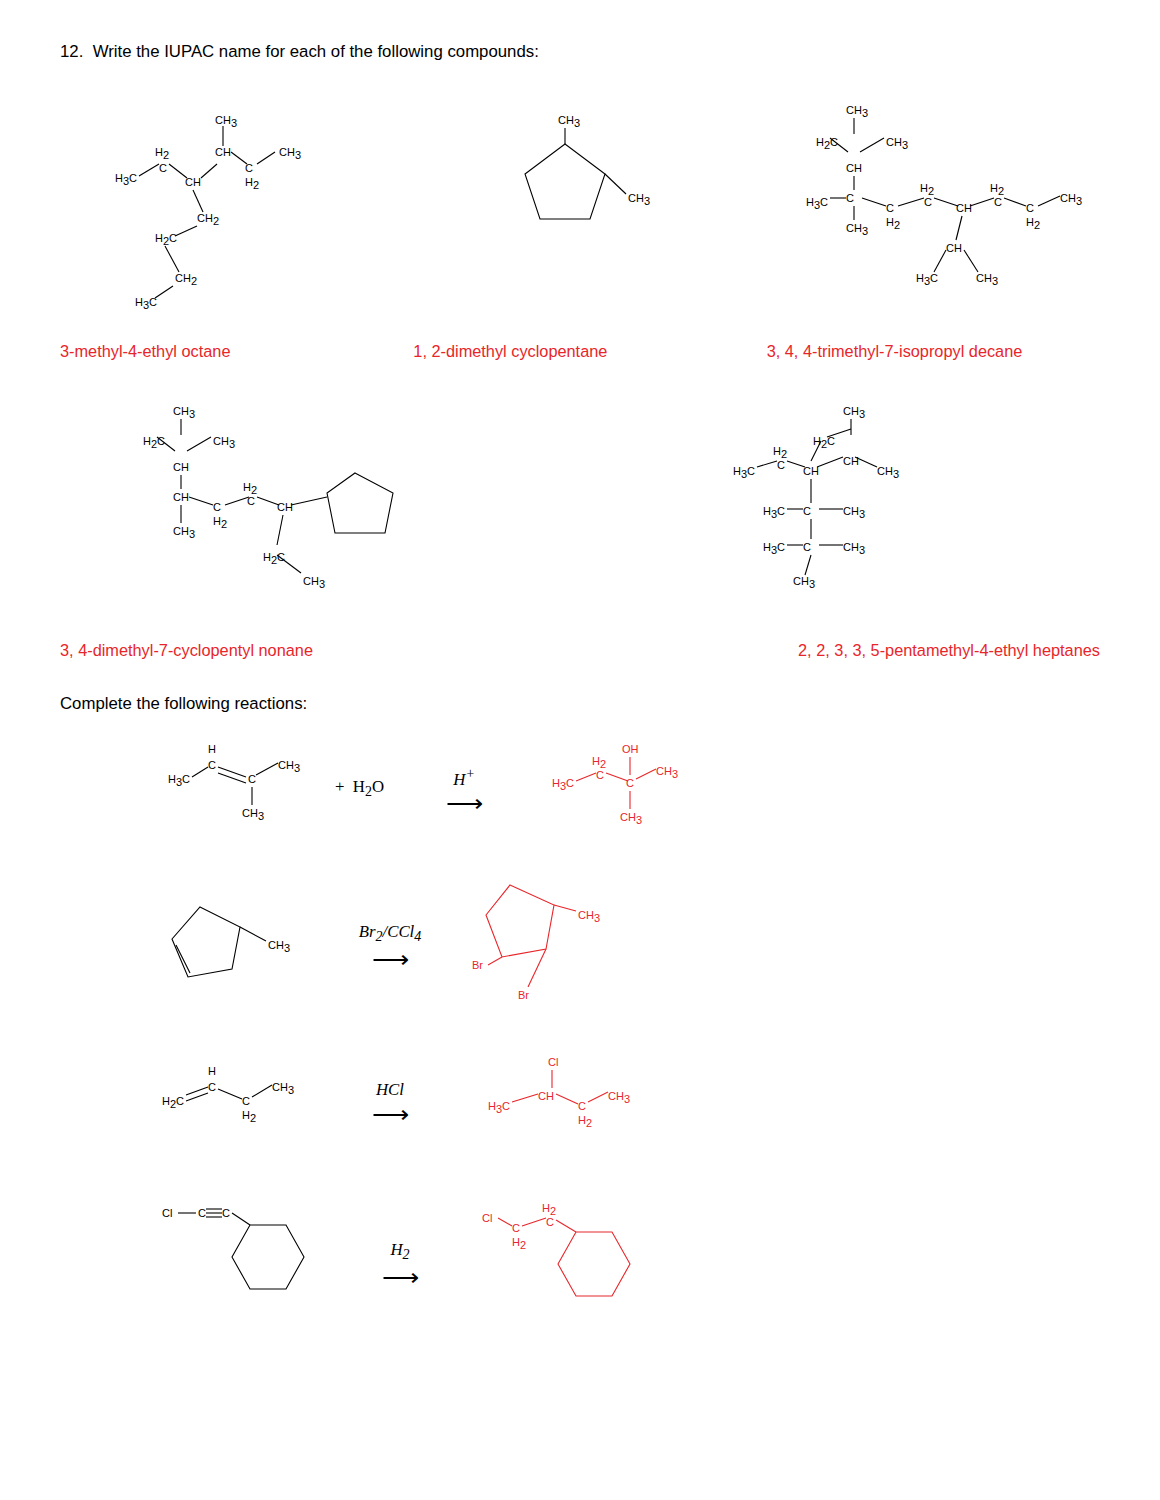12. Write the IUPAC name for each of the following compounds:
CH3 H2 C H3C CH CH C H2 CH3 CH2 H2C CH2 H3C
CH3 CH3
CH3 H2C CH3 CH H3C C CH3 C H2 H2 C CH H2 C C H2 CH3 CH H3C CH3
3-methyl-4-ethyl octane
1, 2-dimethyl cyclopentane
3, 4, 4-trimethyl-7-isopropyl decane
CH3 H2C CH3 CH CH C H2 H2 C CH3 CH H2C CH3
CH3 H2C H2 C H3C CH CH CH3 C H3C CH3 C H3C CH3 CH3
3, 4-dimethyl-7-cyclopentyl nonane
2, 2, 3, 3, 5-pentamethyl-4-ethyl heptanes
Complete the following reactions:
H C H3C C CH3 CH3
+ H2O
H+
⟶
OH H2 C H3C C CH3 CH3
CH3
Br2/CCl4
⟶
CH3 Br Br
H C H2C C H2 CH3
HCl
⟶
Cl CH H3C C H2 CH3
Cl C C
H2
⟶
Cl C H2 H2 C